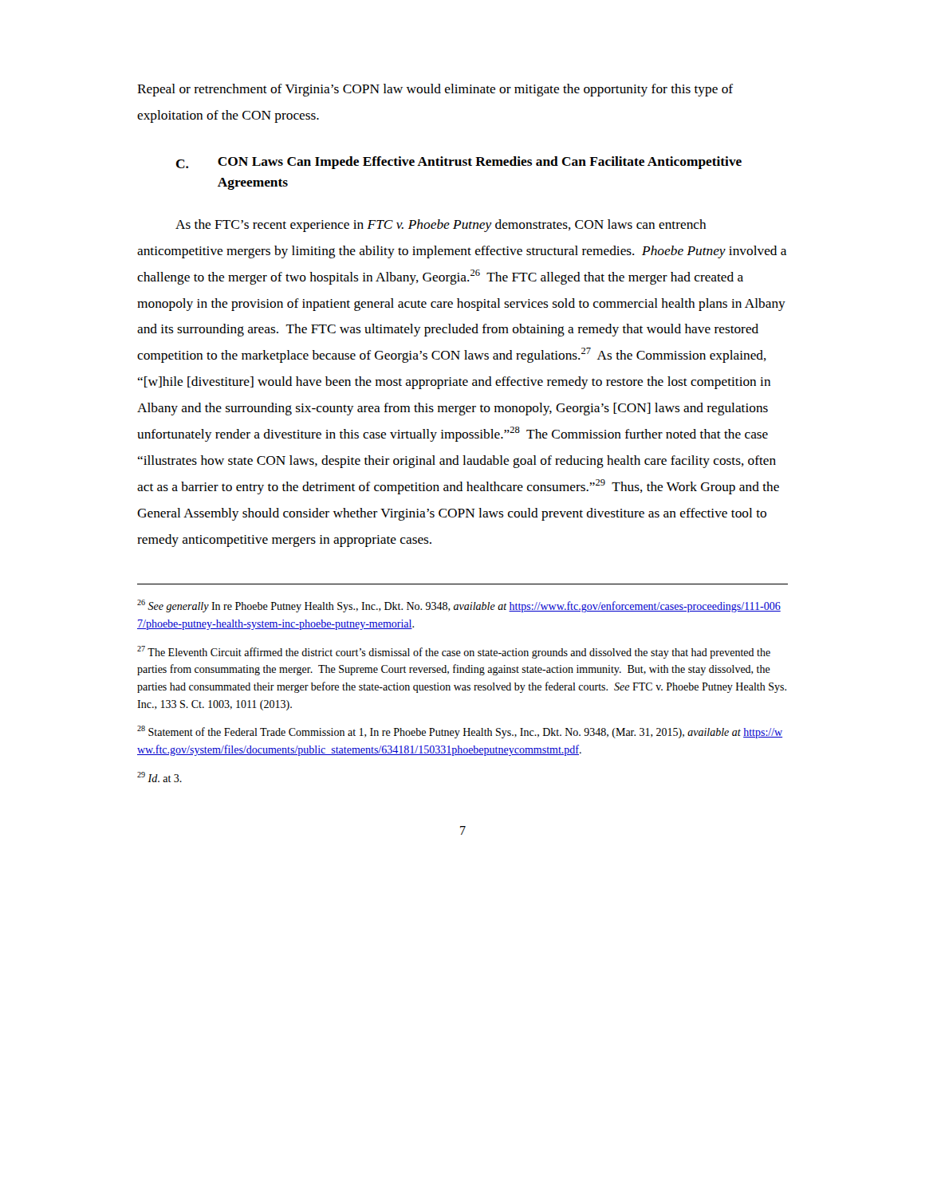Repeal or retrenchment of Virginia’s COPN law would eliminate or mitigate the opportunity for this type of exploitation of the CON process.
C. CON Laws Can Impede Effective Antitrust Remedies and Can Facilitate Anticompetitive Agreements
As the FTC’s recent experience in FTC v. Phoebe Putney demonstrates, CON laws can entrench anticompetitive mergers by limiting the ability to implement effective structural remedies. Phoebe Putney involved a challenge to the merger of two hospitals in Albany, Georgia.26 The FTC alleged that the merger had created a monopoly in the provision of inpatient general acute care hospital services sold to commercial health plans in Albany and its surrounding areas. The FTC was ultimately precluded from obtaining a remedy that would have restored competition to the marketplace because of Georgia’s CON laws and regulations.27 As the Commission explained, “[w]hile [divestiture] would have been the most appropriate and effective remedy to restore the lost competition in Albany and the surrounding six-county area from this merger to monopoly, Georgia’s [CON] laws and regulations unfortunately render a divestiture in this case virtually impossible.”28 The Commission further noted that the case “illustrates how state CON laws, despite their original and laudable goal of reducing health care facility costs, often act as a barrier to entry to the detriment of competition and healthcare consumers.”29 Thus, the Work Group and the General Assembly should consider whether Virginia’s COPN laws could prevent divestiture as an effective tool to remedy anticompetitive mergers in appropriate cases.
26 See generally In re Phoebe Putney Health Sys., Inc., Dkt. No. 9348, available at https://www.ftc.gov/enforcement/cases-proceedings/111-0067/phoebe-putney-health-system-inc-phoebe-putney-memorial.
27 The Eleventh Circuit affirmed the district court’s dismissal of the case on state-action grounds and dissolved the stay that had prevented the parties from consummating the merger. The Supreme Court reversed, finding against state-action immunity. But, with the stay dissolved, the parties had consummated their merger before the state-action question was resolved by the federal courts. See FTC v. Phoebe Putney Health Sys. Inc., 133 S. Ct. 1003, 1011 (2013).
28 Statement of the Federal Trade Commission at 1, In re Phoebe Putney Health Sys., Inc., Dkt. No. 9348, (Mar. 31, 2015), available at https://www.ftc.gov/system/files/documents/public_statements/634181/150331phoebeputneycommstmt.pdf.
29 Id. at 3.
7